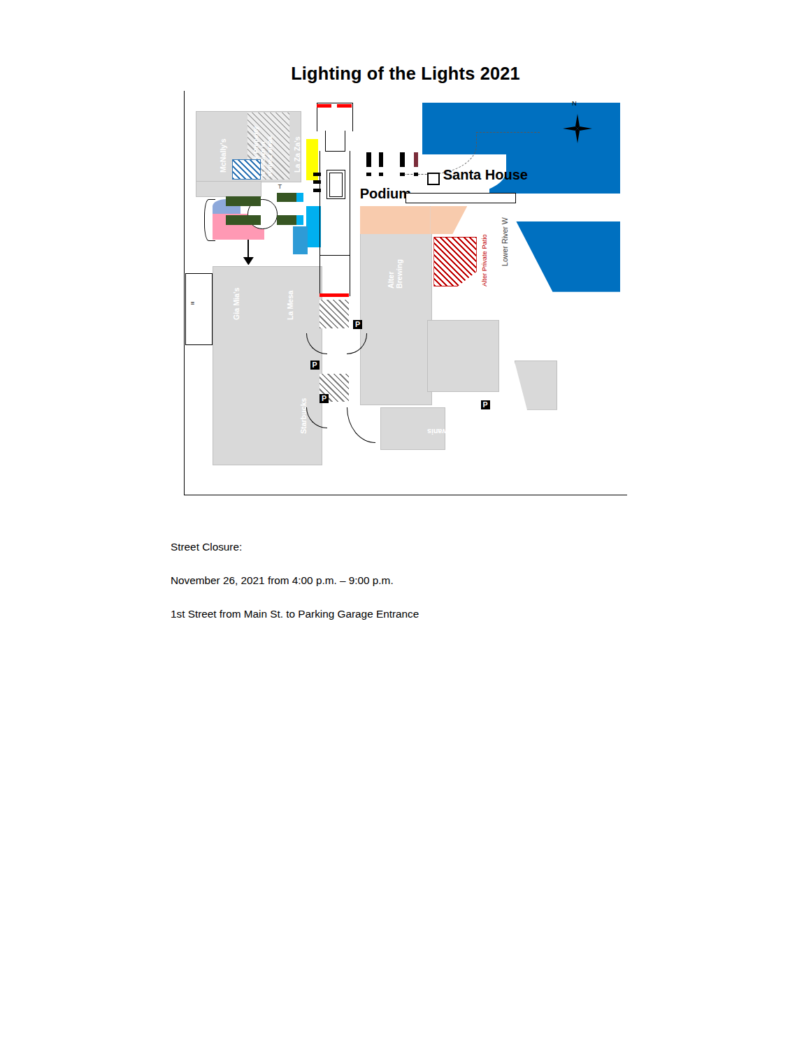Lighting of the Lights 2021
McNally's Private Property
is shown in
striped areas La Za Za's
T
Santa House Podium
Alter
Brewing
Alter Private Patio Lower River W
Gia Mia's La Mesa Starbucks
≡
P
P
P
P
Kiwanis
N
Street Closure:
November 26, 2021 from 4:00 p.m. – 9:00 p.m.
1st Street from Main St. to Parking Garage Entrance